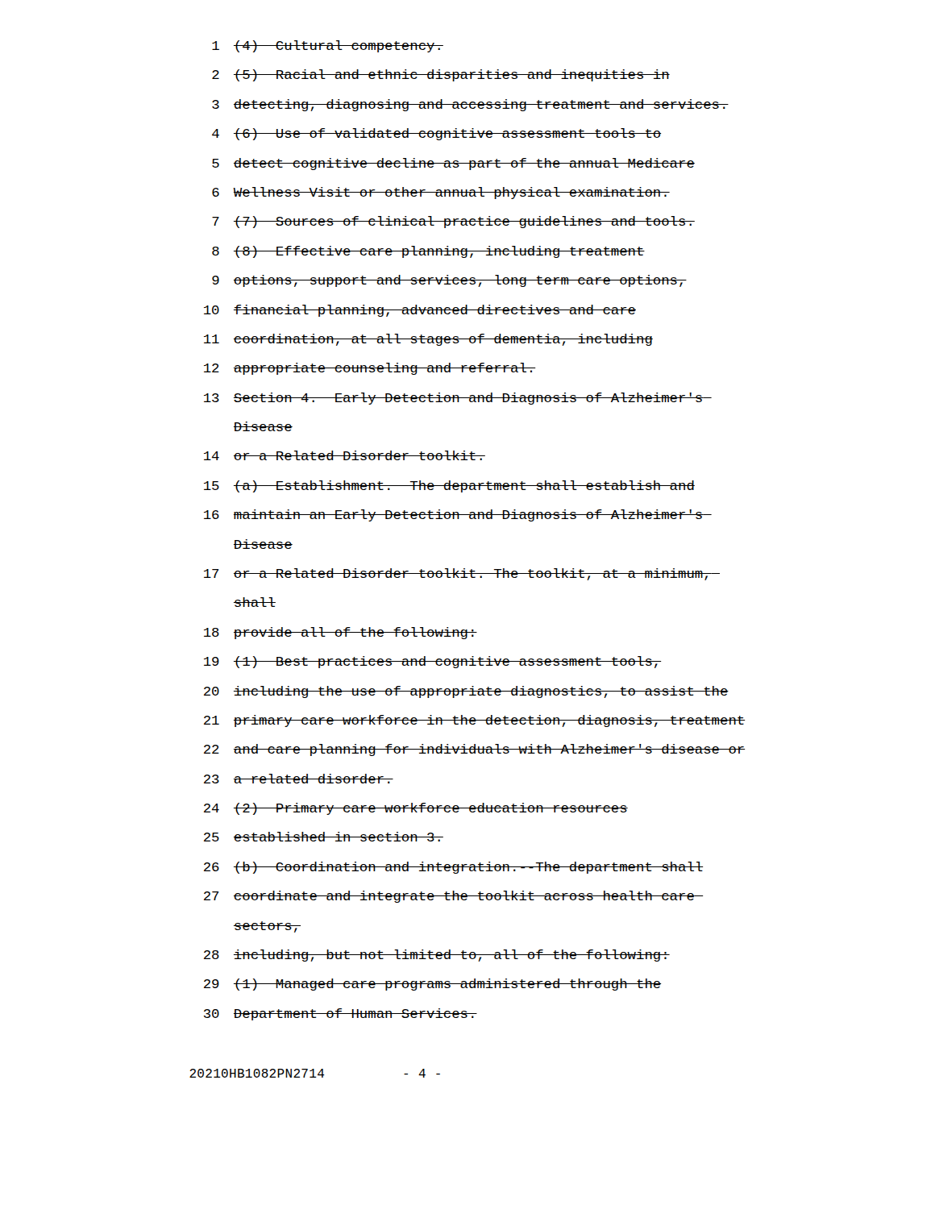(4) Cultural competency.
(5) Racial and ethnic disparities and inequities in
detecting, diagnosing and accessing treatment and services.
(6) Use of validated cognitive assessment tools to
detect cognitive decline as part of the annual Medicare
Wellness Visit or other annual physical examination.
(7) Sources of clinical practice guidelines and tools.
(8) Effective care planning, including treatment
options, support and services, long term care options,
financial planning, advanced directives and care
coordination, at all stages of dementia, including
appropriate counseling and referral.
Section 4. Early Detection and Diagnosis of Alzheimer's Disease
or a Related Disorder toolkit.
(a) Establishment. The department shall establish and
maintain an Early Detection and Diagnosis of Alzheimer's Disease
or a Related Disorder toolkit. The toolkit, at a minimum, shall
provide all of the following:
(1) Best practices and cognitive assessment tools,
including the use of appropriate diagnostics, to assist the
primary care workforce in the detection, diagnosis, treatment
and care planning for individuals with Alzheimer's disease or
a related disorder.
(2) Primary care workforce education resources
established in section 3.
(b) Coordination and integration.--The department shall
coordinate and integrate the toolkit across health care sectors,
including, but not limited to, all of the following:
(1) Managed care programs administered through the
Department of Human Services.
20210HB1082PN2714- 4 -